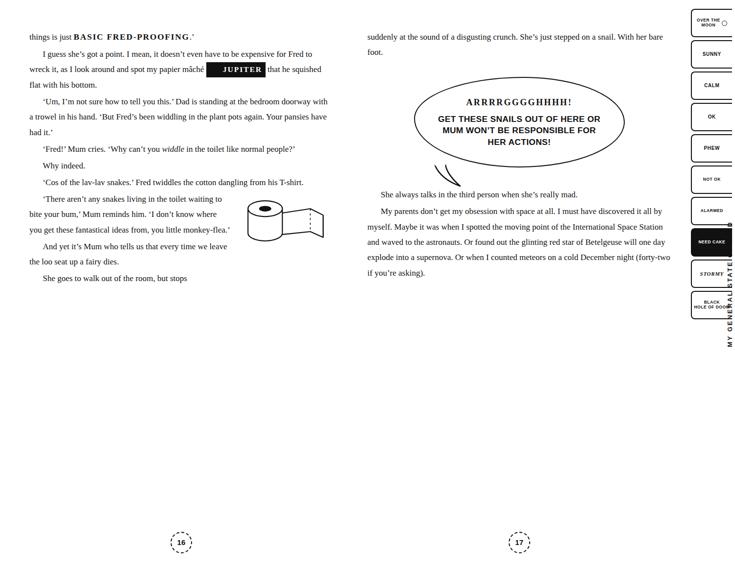things is just basic Fred-proofing.’
I guess she’s got a point. I mean, it doesn’t even have to be expensive for Fred to wreck it, as I look around and spot my papier mâché Jupiter that he squished flat with his bottom.
‘Um, I’m not sure how to tell you this.’ Dad is standing at the bedroom doorway with a trowel in his hand. ‘But Fred’s been widdling in the plant pots again. Your pansies have had it.’
‘Fred!’ Mum cries. ‘Why can’t you widdle in the toilet like normal people?’
Why indeed.
‘Cos of the lav-lav snakes.’ Fred twiddles the cotton dangling from his T-shirt.
‘There aren’t any snakes living in the toilet waiting to bite your bum,’ Mum reminds him. ‘I don’t know where you get these fantastical ideas from, you little monkey-flea.’
And yet it’s Mum who tells us that every time we leave the loo seat up a fairy dies.
She goes to walk out of the room, but stops
16
suddenly at the sound of a disgusting crunch. She’s just stepped on a snail. With her bare foot.
Arrrrgggghhhh! Get these snails out of here or Mum won’t be responsible for her actions!
She always talks in the third person when she’s really mad.
My parents don’t get my obsession with space at all. I must have discovered it all by myself. Maybe it was when I spotted the moving point of the International Space Station and waved to the astronauts. Or found out the glinting red star of Betelgeuse will one day explode into a supernova. Or when I counted meteors on a cold December night (forty-two if you’re asking).
17
Over the
Moon
Sunny
Calm
OK
Phew
Not OK
Alarmed
Need Cake
Stormy
Black
Hole of Doom
My general state of mind